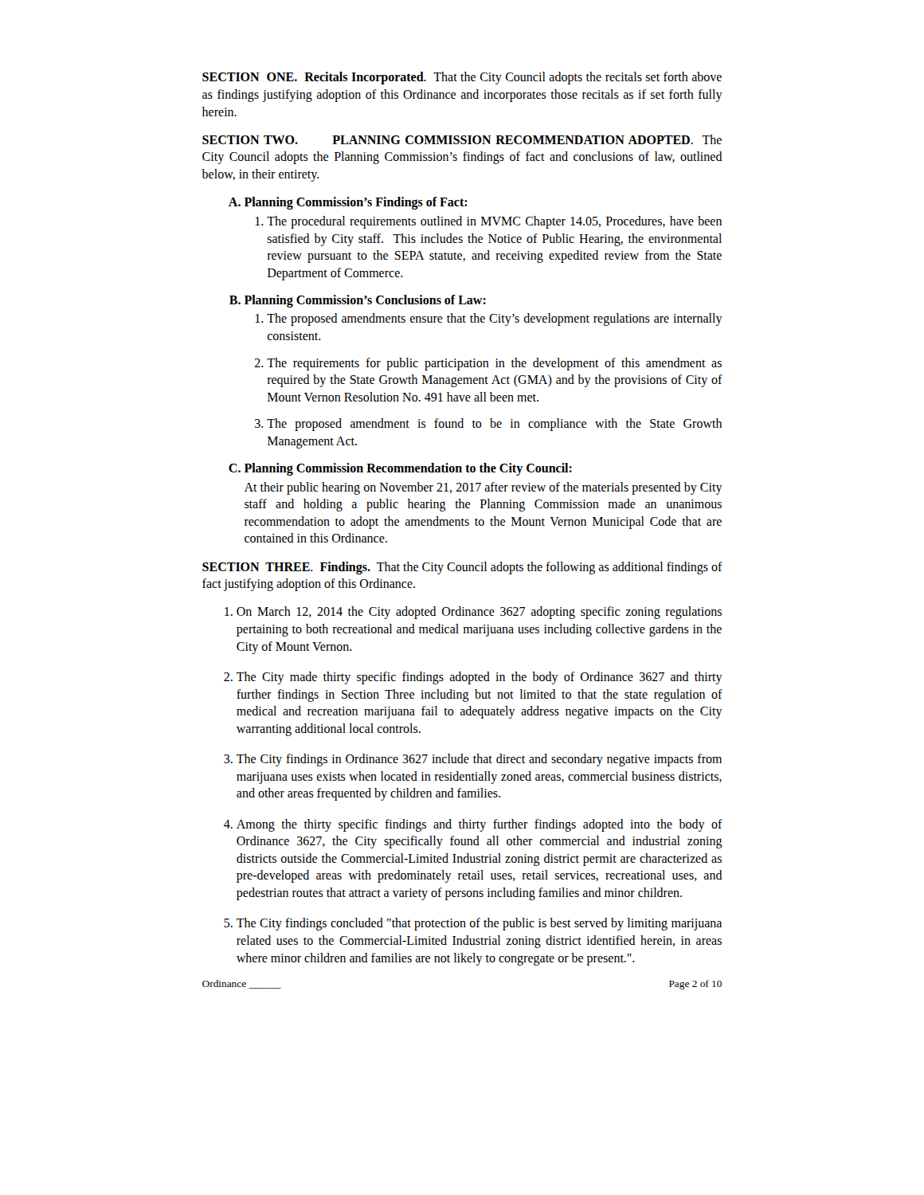SECTION ONE. Recitals Incorporated. That the City Council adopts the recitals set forth above as findings justifying adoption of this Ordinance and incorporates those recitals as if set forth fully herein.
SECTION TWO. PLANNING COMMISSION RECOMMENDATION ADOPTED. The City Council adopts the Planning Commission’s findings of fact and conclusions of law, outlined below, in their entirety.
Planning Commission’s Findings of Fact:
The procedural requirements outlined in MVMC Chapter 14.05, Procedures, have been satisfied by City staff. This includes the Notice of Public Hearing, the environmental review pursuant to the SEPA statute, and receiving expedited review from the State Department of Commerce.
Planning Commission’s Conclusions of Law:
The proposed amendments ensure that the City’s development regulations are internally consistent.
The requirements for public participation in the development of this amendment as required by the State Growth Management Act (GMA) and by the provisions of City of Mount Vernon Resolution No. 491 have all been met.
The proposed amendment is found to be in compliance with the State Growth Management Act.
Planning Commission Recommendation to the City Council:
At their public hearing on November 21, 2017 after review of the materials presented by City staff and holding a public hearing the Planning Commission made an unanimous recommendation to adopt the amendments to the Mount Vernon Municipal Code that are contained in this Ordinance.
SECTION THREE. Findings. That the City Council adopts the following as additional findings of fact justifying adoption of this Ordinance.
On March 12, 2014 the City adopted Ordinance 3627 adopting specific zoning regulations pertaining to both recreational and medical marijuana uses including collective gardens in the City of Mount Vernon.
The City made thirty specific findings adopted in the body of Ordinance 3627 and thirty further findings in Section Three including but not limited to that the state regulation of medical and recreation marijuana fail to adequately address negative impacts on the City warranting additional local controls.
The City findings in Ordinance 3627 include that direct and secondary negative impacts from marijuana uses exists when located in residentially zoned areas, commercial business districts, and other areas frequented by children and families.
Among the thirty specific findings and thirty further findings adopted into the body of Ordinance 3627, the City specifically found all other commercial and industrial zoning districts outside the Commercial-Limited Industrial zoning district permit are characterized as pre-developed areas with predominately retail uses, retail services, recreational uses, and pedestrian routes that attract a variety of persons including families and minor children.
The City findings concluded "that protection of the public is best served by limiting marijuana related uses to the Commercial-Limited Industrial zoning district identified herein, in areas where minor children and families are not likely to congregate or be present.".
Ordinance ______
Page 2 of 10